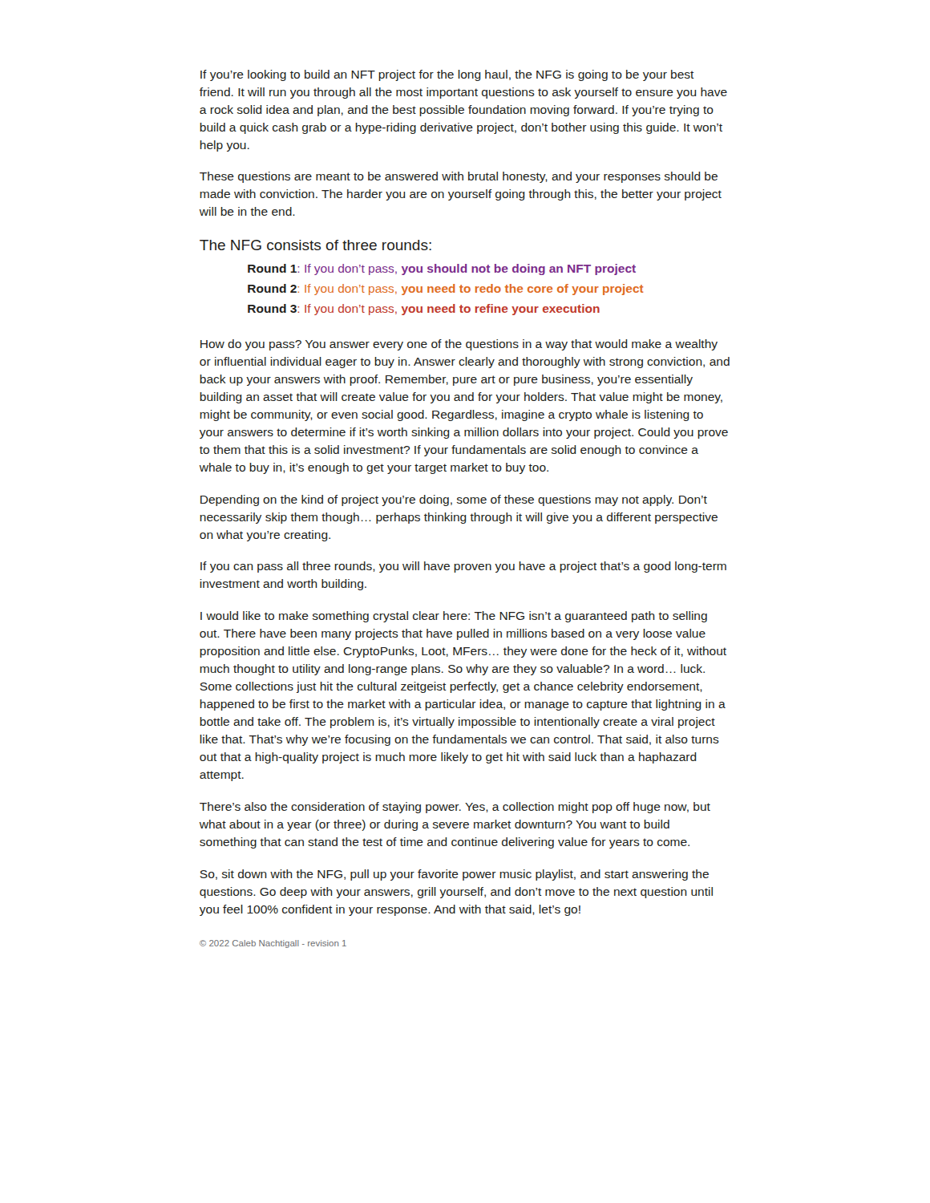If you’re looking to build an NFT project for the long haul, the NFG is going to be your best friend. It will run you through all the most important questions to ask yourself to ensure you have a rock solid idea and plan, and the best possible foundation moving forward. If you’re trying to build a quick cash grab or a hype-riding derivative project, don’t bother using this guide. It won’t help you.
These questions are meant to be answered with brutal honesty, and your responses should be made with conviction. The harder you are on yourself going through this, the better your project will be in the end.
The NFG consists of three rounds:
Round 1: If you don’t pass, you should not be doing an NFT project
Round 2: If you don’t pass, you need to redo the core of your project
Round 3: If you don’t pass, you need to refine your execution
How do you pass? You answer every one of the questions in a way that would make a wealthy or influential individual eager to buy in. Answer clearly and thoroughly with strong conviction, and back up your answers with proof. Remember, pure art or pure business, you’re essentially building an asset that will create value for you and for your holders. That value might be money, might be community, or even social good. Regardless, imagine a crypto whale is listening to your answers to determine if it’s worth sinking a million dollars into your project. Could you prove to them that this is a solid investment? If your fundamentals are solid enough to convince a whale to buy in, it’s enough to get your target market to buy too.
Depending on the kind of project you’re doing, some of these questions may not apply. Don’t necessarily skip them though… perhaps thinking through it will give you a different perspective on what you’re creating.
If you can pass all three rounds, you will have proven you have a project that’s a good long-term investment and worth building.
I would like to make something crystal clear here: The NFG isn’t a guaranteed path to selling out. There have been many projects that have pulled in millions based on a very loose value proposition and little else. CryptoPunks, Loot, MFers… they were done for the heck of it, without much thought to utility and long-range plans. So why are they so valuable? In a word… luck. Some collections just hit the cultural zeitgeist perfectly, get a chance celebrity endorsement, happened to be first to the market with a particular idea, or manage to capture that lightning in a bottle and take off. The problem is, it’s virtually impossible to intentionally create a viral project like that. That’s why we’re focusing on the fundamentals we can control. That said, it also turns out that a high-quality project is much more likely to get hit with said luck than a haphazard attempt.
There’s also the consideration of staying power. Yes, a collection might pop off huge now, but what about in a year (or three) or during a severe market downturn? You want to build something that can stand the test of time and continue delivering value for years to come.
So, sit down with the NFG, pull up your favorite power music playlist, and start answering the questions. Go deep with your answers, grill yourself, and don’t move to the next question until you feel 100% confident in your response. And with that said, let’s go!
© 2022 Caleb Nachtigall - revision 1